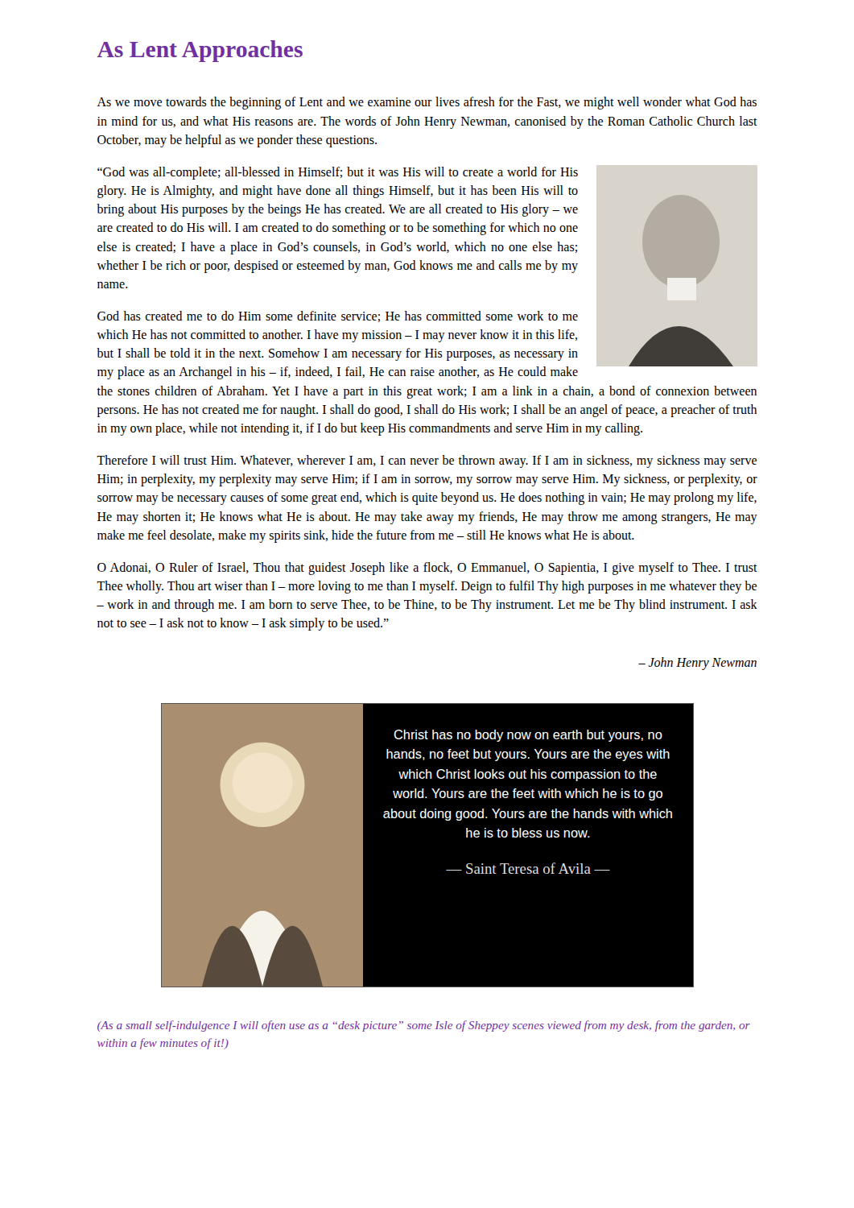As Lent Approaches
As we move towards the beginning of Lent and we examine our lives afresh for the Fast, we might well wonder what God has in mind for us, and what His reasons are. The words of John Henry Newman, canonised by the Roman Catholic Church last October, may be helpful as we ponder these questions.
“God was all-complete; all-blessed in Himself; but it was His will to create a world for His glory. He is Almighty, and might have done all things Himself, but it has been His will to bring about His purposes by the beings He has created. We are all created to His glory – we are created to do His will. I am created to do something or to be something for which no one else is created; I have a place in God’s counsels, in God’s world, which no one else has; whether I be rich or poor, despised or esteemed by man, God knows me and calls me by my name.
God has created me to do Him some definite service; He has committed some work to me which He has not committed to another. I have my mission – I may never know it in this life, but I shall be told it in the next. Somehow I am necessary for His purposes, as necessary in my place as an Archangel in his – if, indeed, I fail, He can raise another, as He could make the stones children of Abraham. Yet I have a part in this great work; I am a link in a chain, a bond of connexion between persons. He has not created me for naught. I shall do good, I shall do His work; I shall be an angel of peace, a preacher of truth in my own place, while not intending it, if I do but keep His commandments and serve Him in my calling.
Therefore I will trust Him. Whatever, wherever I am, I can never be thrown away. If I am in sickness, my sickness may serve Him; in perplexity, my perplexity may serve Him; if I am in sorrow, my sorrow may serve Him. My sickness, or perplexity, or sorrow may be necessary causes of some great end, which is quite beyond us. He does nothing in vain; He may prolong my life, He may shorten it; He knows what He is about. He may take away my friends, He may throw me among strangers, He may make me feel desolate, make my spirits sink, hide the future from me – still He knows what He is about.
O Adonai, O Ruler of Israel, Thou that guidest Joseph like a flock, O Emmanuel, O Sapientia, I give myself to Thee. I trust Thee wholly. Thou art wiser than I – more loving to me than I myself. Deign to fulfil Thy high purposes in me whatever they be – work in and through me. I am born to serve Thee, to be Thine, to be Thy instrument. Let me be Thy blind instrument. I ask not to see – I ask not to know – I ask simply to be used.”
– John Henry Newman
Christ has no body now on earth but yours, no hands, no feet but yours. Yours are the eyes with which Christ looks out his compassion to the world. Yours are the feet with which he is to go about doing good. Yours are the hands with which he is to bless us now.
— Saint Teresa of Avila —
(As a small self-indulgence I will often use as a “desk picture” some Isle of Sheppey scenes viewed from my desk, from the garden, or within a few minutes of it!)